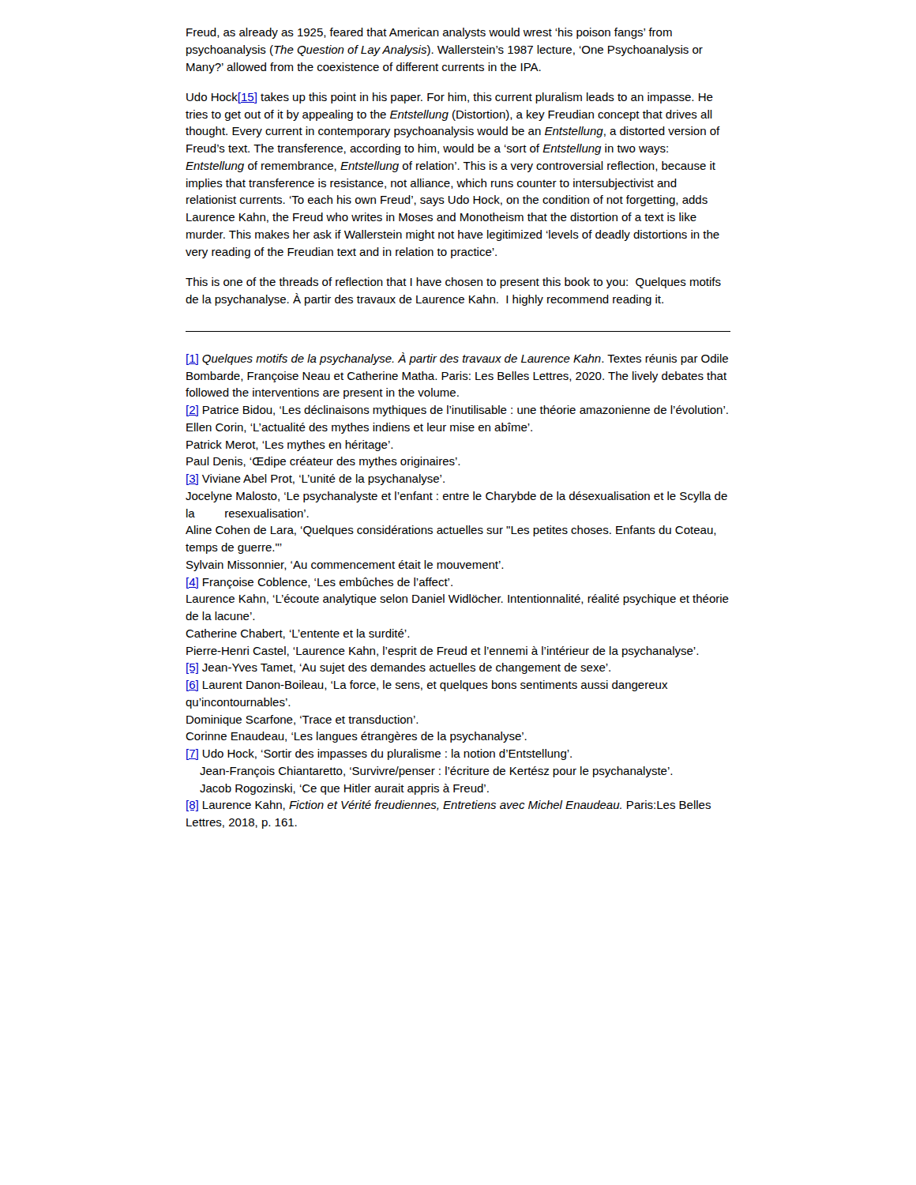Freud, as already as 1925, feared that American analysts would wrest ‘his poison fangs’ from psychoanalysis (The Question of Lay Analysis). Wallerstein’s 1987 lecture, ‘One Psychoanalysis or Many?’ allowed from the coexistence of different currents in the IPA.
Udo Hock[15] takes up this point in his paper. For him, this current pluralism leads to an impasse. He tries to get out of it by appealing to the Entstellung (Distortion), a key Freudian concept that drives all thought. Every current in contemporary psychoanalysis would be an Entstellung, a distorted version of Freud’s text. The transference, according to him, would be a ‘sort of Entstellung in two ways: Entstellung of remembrance, Entstellung of relation’. This is a very controversial reflection, because it implies that transference is resistance, not alliance, which runs counter to intersubjectivist and relationist currents. ‘To each his own Freud’, says Udo Hock, on the condition of not forgetting, adds Laurence Kahn, the Freud who writes in Moses and Monotheism that the distortion of a text is like murder. This makes her ask if Wallerstein might not have legitimized ‘levels of deadly distortions in the very reading of the Freudian text and in relation to practice’.
This is one of the threads of reflection that I have chosen to present this book to you: Quelques motifs de la psychanalyse. À partir des travaux de Laurence Kahn. I highly recommend reading it.
[1] Quelques motifs de la psychanalyse. À partir des travaux de Laurence Kahn. Textes réunis par Odile Bombarde, Françoise Neau et Catherine Matha. Paris: Les Belles Lettres, 2020. The lively debates that followed the interventions are present in the volume.
[2] Patrice Bidou, ‘Les déclinaisons mythiques de l’inutilisable : une théorie amazonienne de l’évolution’.
Ellen Corin, ‘L’actualité des mythes indiens et leur mise en abîme’.
Patrick Merot, ‘Les mythes en héritage’.
Paul Denis, ‘Œdipe créateur des mythes originaires’.
[3] Viviane Abel Prot, ‘L’unité de la psychanalyse’.
Jocelyne Malosto, ‘Le psychanalyste et l’enfant : entre le Charybde de la désexualisation et le Scylla de la resexualisation’.
Aline Cohen de Lara, ‘Quelques considérations actuelles sur "Les petites choses. Enfants du Coteau, temps de guerre."’
Sylvain Missonnier, ‘Au commencement était le mouvement’.
[4] Françoise Coblence, ‘Les embûches de l’affect’.
Laurence Kahn, ‘L’écoute analytique selon Daniel Widlöcher. Intentionnalité, réalité psychique et théorie de la lacune’.
Catherine Chabert, ‘L’entente et la surdité’.
Pierre-Henri Castel, ‘Laurence Kahn, l’esprit de Freud et l’ennemi à l’intérieur de la psychanalyse’.
[5] Jean-Yves Tamet, ‘Au sujet des demandes actuelles de changement de sexe’.
[6] Laurent Danon-Boileau, ‘La force, le sens, et quelques bons sentiments aussi dangereux qu’incontournables’.
Dominique Scarfone, ‘Trace et transduction’.
Corinne Enaudeau, ‘Les langues étrangères de la psychanalyse’.
[7] Udo Hock, ‘Sortir des impasses du pluralisme : la notion d’Entstellung’.
Jean-François Chiantaretto, ‘Survivre/penser : l’écriture de Kertész pour le psychanalyste’.
Jacob Rogozinski, ‘Ce que Hitler aurait appris à Freud’.
[8] Laurence Kahn, Fiction et Vérité freudiennes, Entretiens avec Michel Enaudeau. Paris:Les Belles Lettres, 2018, p. 161.